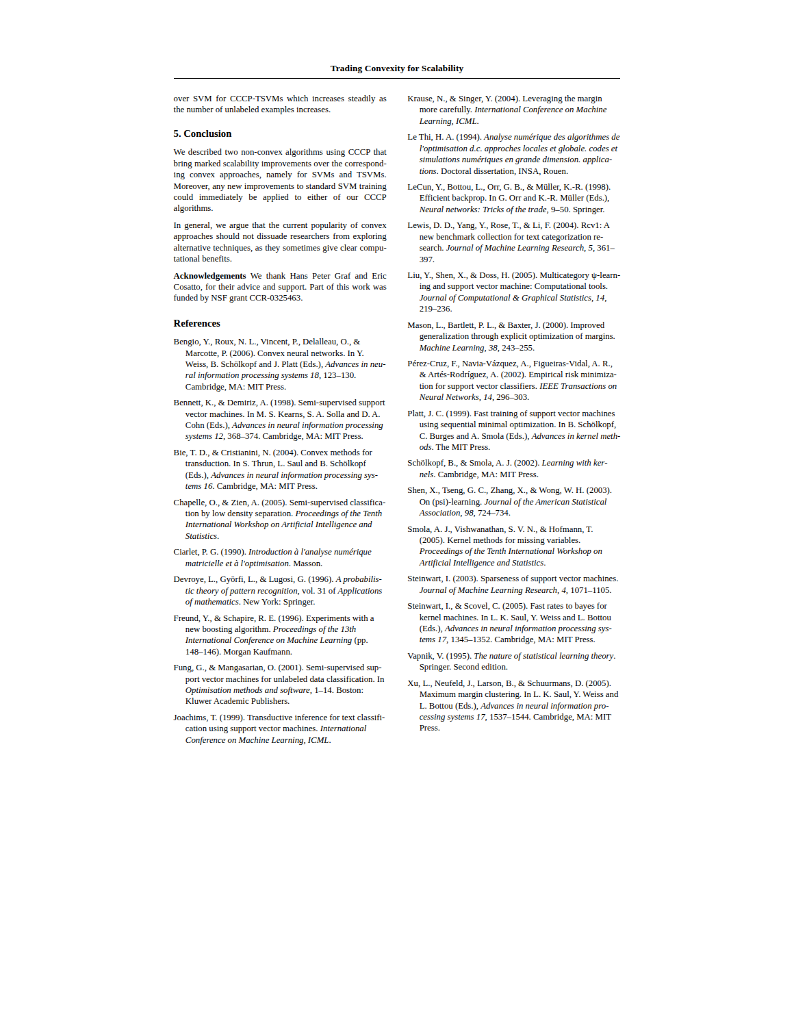Trading Convexity for Scalability
over SVM for CCCP-TSVMs which increases steadily as the number of unlabeled examples increases.
5. Conclusion
We described two non-convex algorithms using CCCP that bring marked scalability improvements over the corresponding convex approaches, namely for SVMs and TSVMs. Moreover, any new improvements to standard SVM training could immediately be applied to either of our CCCP algorithms.
In general, we argue that the current popularity of convex approaches should not dissuade researchers from exploring alternative techniques, as they sometimes give clear computational benefits.
Acknowledgements We thank Hans Peter Graf and Eric Cosatto, for their advice and support. Part of this work was funded by NSF grant CCR-0325463.
References
Bengio, Y., Roux, N. L., Vincent, P., Delalleau, O., & Marcotte, P. (2006). Convex neural networks. In Y. Weiss, B. Schölkopf and J. Platt (Eds.), Advances in neural information processing systems 18, 123–130. Cambridge, MA: MIT Press.
Bennett, K., & Demiriz, A. (1998). Semi-supervised support vector machines. In M. S. Kearns, S. A. Solla and D. A. Cohn (Eds.), Advances in neural information processing systems 12, 368–374. Cambridge, MA: MIT Press.
Bie, T. D., & Cristianini, N. (2004). Convex methods for transduction. In S. Thrun, L. Saul and B. Schölkopf (Eds.), Advances in neural information processing systems 16. Cambridge, MA: MIT Press.
Chapelle, O., & Zien, A. (2005). Semi-supervised classification by low density separation. Proceedings of the Tenth International Workshop on Artificial Intelligence and Statistics.
Ciarlet, P. G. (1990). Introduction à l'analyse numérique matricielle et à l'optimisation. Masson.
Devroye, L., Györfi, L., & Lugosi, G. (1996). A probabilistic theory of pattern recognition, vol. 31 of Applications of mathematics. New York: Springer.
Freund, Y., & Schapire, R. E. (1996). Experiments with a new boosting algorithm. Proceedings of the 13th International Conference on Machine Learning (pp. 148–146). Morgan Kaufmann.
Fung, G., & Mangasarian, O. (2001). Semi-supervised support vector machines for unlabeled data classification. In Optimisation methods and software, 1–14. Boston: Kluwer Academic Publishers.
Joachims, T. (1999). Transductive inference for text classification using support vector machines. International Conference on Machine Learning, ICML.
Krause, N., & Singer, Y. (2004). Leveraging the margin more carefully. International Conference on Machine Learning, ICML.
Le Thi, H. A. (1994). Analyse numérique des algorithmes de l'optimisation d.c. approches locales et globale. codes et simulations numériques en grande dimension. applications. Doctoral dissertation, INSA, Rouen.
LeCun, Y., Bottou, L., Orr, G. B., & Müller, K.-R. (1998). Efficient backprop. In G. Orr and K.-R. Müller (Eds.), Neural networks: Tricks of the trade, 9–50. Springer.
Lewis, D. D., Yang, Y., Rose, T., & Li, F. (2004). Rcv1: A new benchmark collection for text categorization research. Journal of Machine Learning Research, 5, 361–397.
Liu, Y., Shen, X., & Doss, H. (2005). Multicategory ψ-learning and support vector machine: Computational tools. Journal of Computational & Graphical Statistics, 14, 219–236.
Mason, L., Bartlett, P. L., & Baxter, J. (2000). Improved generalization through explicit optimization of margins. Machine Learning, 38, 243–255.
Pérez-Cruz, F., Navia-Vázquez, A., Figueiras-Vidal, A. R., & Artés-Rodríguez, A. (2002). Empirical risk minimization for support vector classifiers. IEEE Transactions on Neural Networks, 14, 296–303.
Platt, J. C. (1999). Fast training of support vector machines using sequential minimal optimization. In B. Schölkopf, C. Burges and A. Smola (Eds.), Advances in kernel methods. The MIT Press.
Schölkopf, B., & Smola, A. J. (2002). Learning with kernels. Cambridge, MA: MIT Press.
Shen, X., Tseng, G. C., Zhang, X., & Wong, W. H. (2003). On (psi)-learning. Journal of the American Statistical Association, 98, 724–734.
Smola, A. J., Vishwanathan, S. V. N., & Hofmann, T. (2005). Kernel methods for missing variables. Proceedings of the Tenth International Workshop on Artificial Intelligence and Statistics.
Steinwart, I. (2003). Sparseness of support vector machines. Journal of Machine Learning Research, 4, 1071–1105.
Steinwart, I., & Scovel, C. (2005). Fast rates to bayes for kernel machines. In L. K. Saul, Y. Weiss and L. Bottou (Eds.), Advances in neural information processing systems 17, 1345–1352. Cambridge, MA: MIT Press.
Vapnik, V. (1995). The nature of statistical learning theory. Springer. Second edition.
Xu, L., Neufeld, J., Larson, B., & Schuurmans, D. (2005). Maximum margin clustering. In L. K. Saul, Y. Weiss and L. Bottou (Eds.), Advances in neural information processing systems 17, 1537–1544. Cambridge, MA: MIT Press.